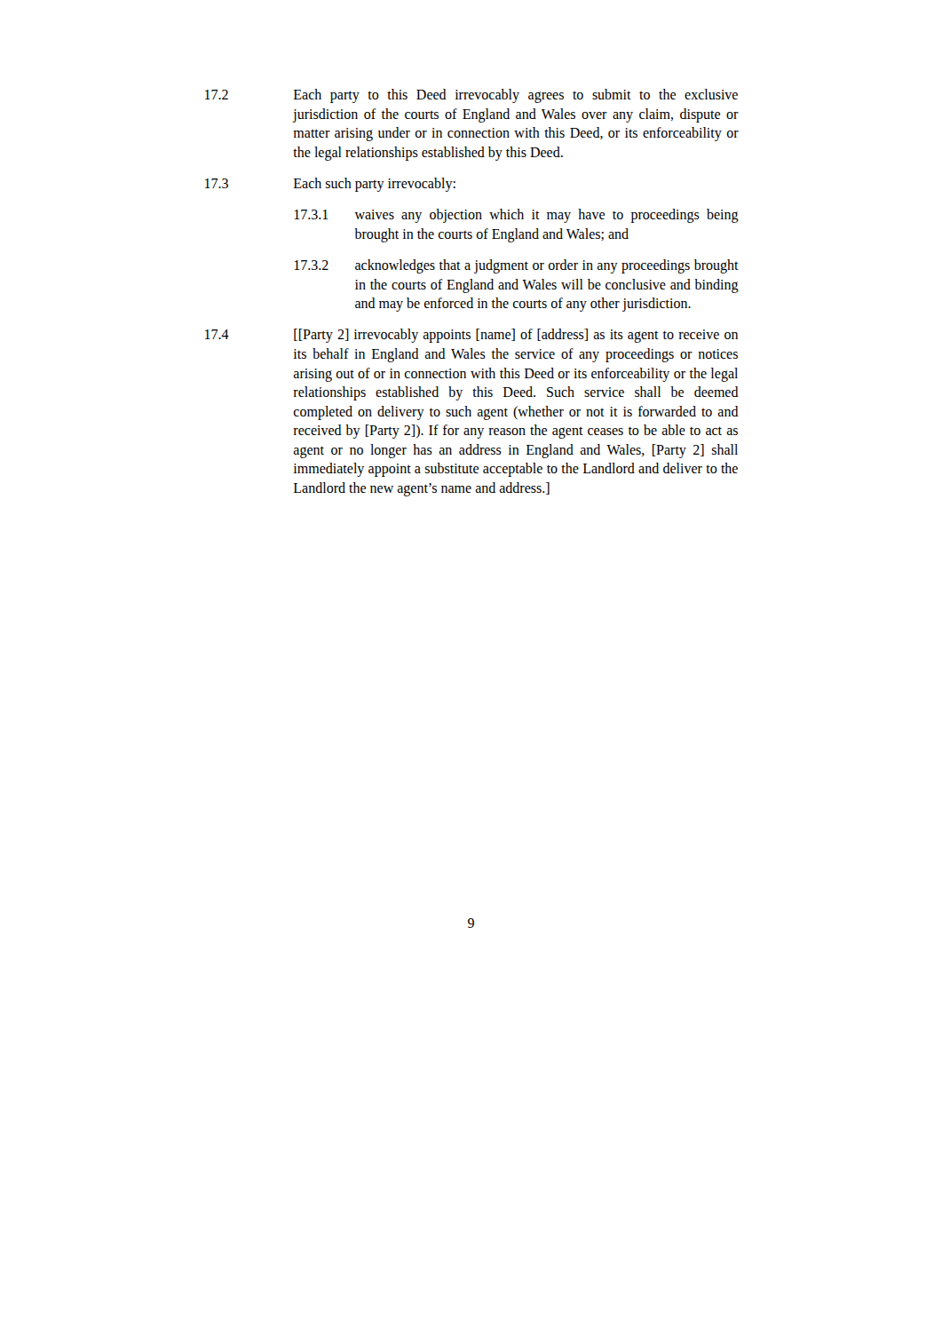17.2
Each party to this Deed irrevocably agrees to submit to the exclusive jurisdiction of the courts of England and Wales over any claim, dispute or matter arising under or in connection with this Deed, or its enforceability or the legal relationships established by this Deed.
17.3
Each such party irrevocably:
17.3.1
waives any objection which it may have to proceedings being brought in the courts of England and Wales; and
17.3.2
acknowledges that a judgment or order in any proceedings brought in the courts of England and Wales will be conclusive and binding and may be enforced in the courts of any other jurisdiction.
17.4
[[Party 2] irrevocably appoints [name] of [address] as its agent to receive on its behalf in England and Wales the service of any proceedings or notices arising out of or in connection with this Deed or its enforceability or the legal relationships established by this Deed. Such service shall be deemed completed on delivery to such agent (whether or not it is forwarded to and received by [Party 2]). If for any reason the agent ceases to be able to act as agent or no longer has an address in England and Wales, [Party 2] shall immediately appoint a substitute acceptable to the Landlord and deliver to the Landlord the new agent’s name and address.]
9